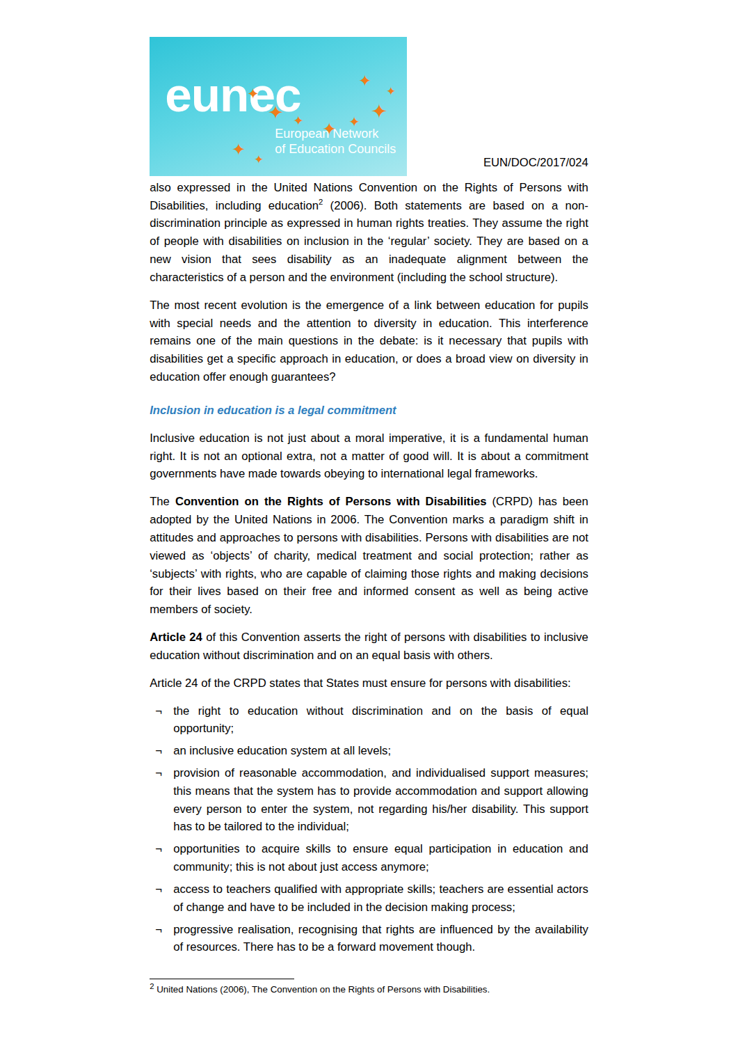eunec
European Network
of Education Councils
✦ ✦ ✦ ✦ ✦ ✦ ✦ ✦ ✦ ✦
EUN/DOC/2017/024
also expressed in the United Nations Convention on the Rights of Persons with Disabilities, including education2 (2006). Both statements are based on a non-discrimination principle as expressed in human rights treaties. They assume the right of people with disabilities on inclusion in the ‘regular’ society. They are based on a new vision that sees disability as an inadequate alignment between the characteristics of a person and the environment (including the school structure).
The most recent evolution is the emergence of a link between education for pupils with special needs and the attention to diversity in education. This interference remains one of the main questions in the debate: is it necessary that pupils with disabilities get a specific approach in education, or does a broad view on diversity in education offer enough guarantees?
Inclusion in education is a legal commitment
Inclusive education is not just about a moral imperative, it is a fundamental human right. It is not an optional extra, not a matter of good will. It is about a commitment governments have made towards obeying to international legal frameworks.
The Convention on the Rights of Persons with Disabilities (CRPD) has been adopted by the United Nations in 2006. The Convention marks a paradigm shift in attitudes and approaches to persons with disabilities. Persons with disabilities are not viewed as ‘objects’ of charity, medical treatment and social protection; rather as ‘subjects’ with rights, who are capable of claiming those rights and making decisions for their lives based on their free and informed consent as well as being active members of society.
Article 24 of this Convention asserts the right of persons with disabilities to inclusive education without discrimination and on an equal basis with others.
Article 24 of the CRPD states that States must ensure for persons with disabilities:
the right to education without discrimination and on the basis of equal opportunity;
an inclusive education system at all levels;
provision of reasonable accommodation, and individualised support measures; this means that the system has to provide accommodation and support allowing every person to enter the system, not regarding his/her disability. This support has to be tailored to the individual;
opportunities to acquire skills to ensure equal participation in education and community; this is not about just access anymore;
access to teachers qualified with appropriate skills; teachers are essential actors of change and have to be included in the decision making process;
progressive realisation, recognising that rights are influenced by the availability of resources. There has to be a forward movement though.
2 United Nations (2006), The Convention on the Rights of Persons with Disabilities.